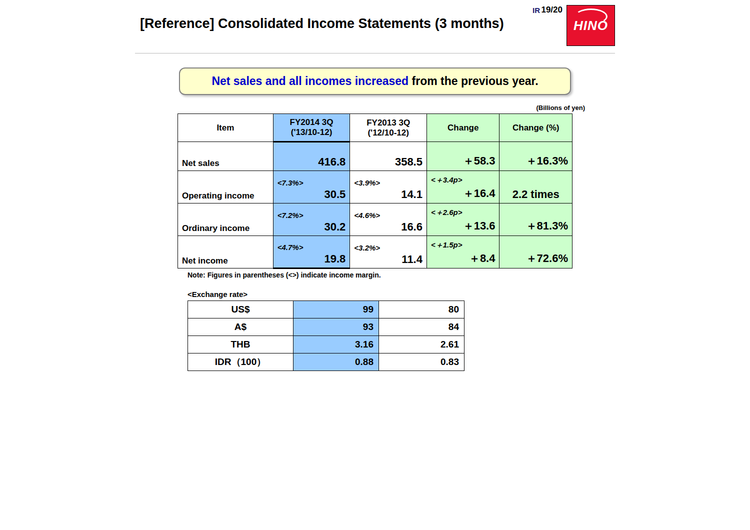IR
19/20
HINO
[Reference] Consolidated Income Statements (3 months)
Net sales and all incomes increased from the previous year.
(Billions of yen)
| Item | FY2014 3Q ('13/10-12) | FY2013 3Q ('12/10-12) | Change | Change (%) |
| --- | --- | --- | --- | --- |
| Net sales | 416.8 | 358.5 | ＋58.3 | ＋16.3% |
| Operating income | <7.3%> 30.5 | <3.9%> 14.1 | <＋3.4p> ＋16.4 | 2.2 times |
| Ordinary income | <7.2%> 30.2 | <4.6%> 16.6 | <＋2.6p> ＋13.6 | ＋81.3% |
| Net income | <4.7%> 19.8 | <3.2%> 11.4 | <＋1.5p> ＋8.4 | ＋72.6% |
Note: Figures in parentheses (<>) indicate income margin.
<Exchange rate>
| US$ | 99 | 80 |
| A$ | 93 | 84 |
| THB | 3.16 | 2.61 |
| IDR（100） | 0.88 | 0.83 |